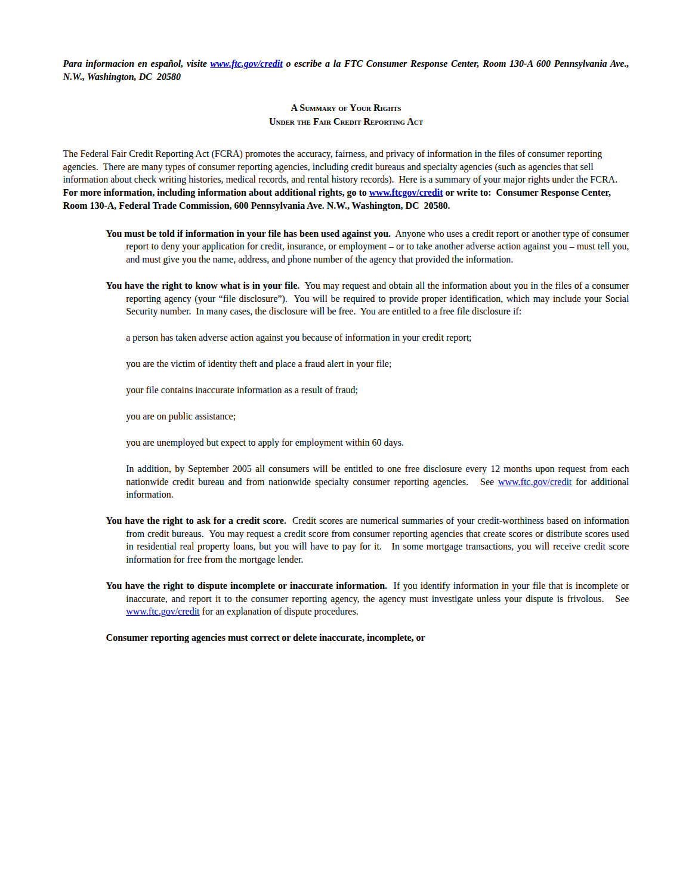Para informacion en español, visite www.ftc.gov/credit o escribe a la FTC Consumer Response Center, Room 130-A 600 Pennsylvania Ave., N.W., Washington, DC 20580
A Summary of Your Rights
Under the Fair Credit Reporting Act
The Federal Fair Credit Reporting Act (FCRA) promotes the accuracy, fairness, and privacy of information in the files of consumer reporting agencies. There are many types of consumer reporting agencies, including credit bureaus and specialty agencies (such as agencies that sell information about check writing histories, medical records, and rental history records). Here is a summary of your major rights under the FCRA. For more information, including information about additional rights, go to www.ftcgov/credit or write to: Consumer Response Center, Room 130-A, Federal Trade Commission, 600 Pennsylvania Ave. N.W., Washington, DC 20580.
You must be told if information in your file has been used against you. Anyone who uses a credit report or another type of consumer report to deny your application for credit, insurance, or employment – or to take another adverse action against you – must tell you, and must give you the name, address, and phone number of the agency that provided the information.
You have the right to know what is in your file. You may request and obtain all the information about you in the files of a consumer reporting agency (your “file disclosure”). You will be required to provide proper identification, which may include your Social Security number. In many cases, the disclosure will be free. You are entitled to a free file disclosure if:
a person has taken adverse action against you because of information in your credit report;
you are the victim of identity theft and place a fraud alert in your file;
your file contains inaccurate information as a result of fraud;
you are on public assistance;
you are unemployed but expect to apply for employment within 60 days.
In addition, by September 2005 all consumers will be entitled to one free disclosure every 12 months upon request from each nationwide credit bureau and from nationwide specialty consumer reporting agencies. See www.ftc.gov/credit for additional information.
You have the right to ask for a credit score. Credit scores are numerical summaries of your credit-worthiness based on information from credit bureaus. You may request a credit score from consumer reporting agencies that create scores or distribute scores used in residential real property loans, but you will have to pay for it. In some mortgage transactions, you will receive credit score information for free from the mortgage lender.
You have the right to dispute incomplete or inaccurate information. If you identify information in your file that is incomplete or inaccurate, and report it to the consumer reporting agency, the agency must investigate unless your dispute is frivolous. See www.ftc.gov/credit for an explanation of dispute procedures.
Consumer reporting agencies must correct or delete inaccurate, incomplete, or